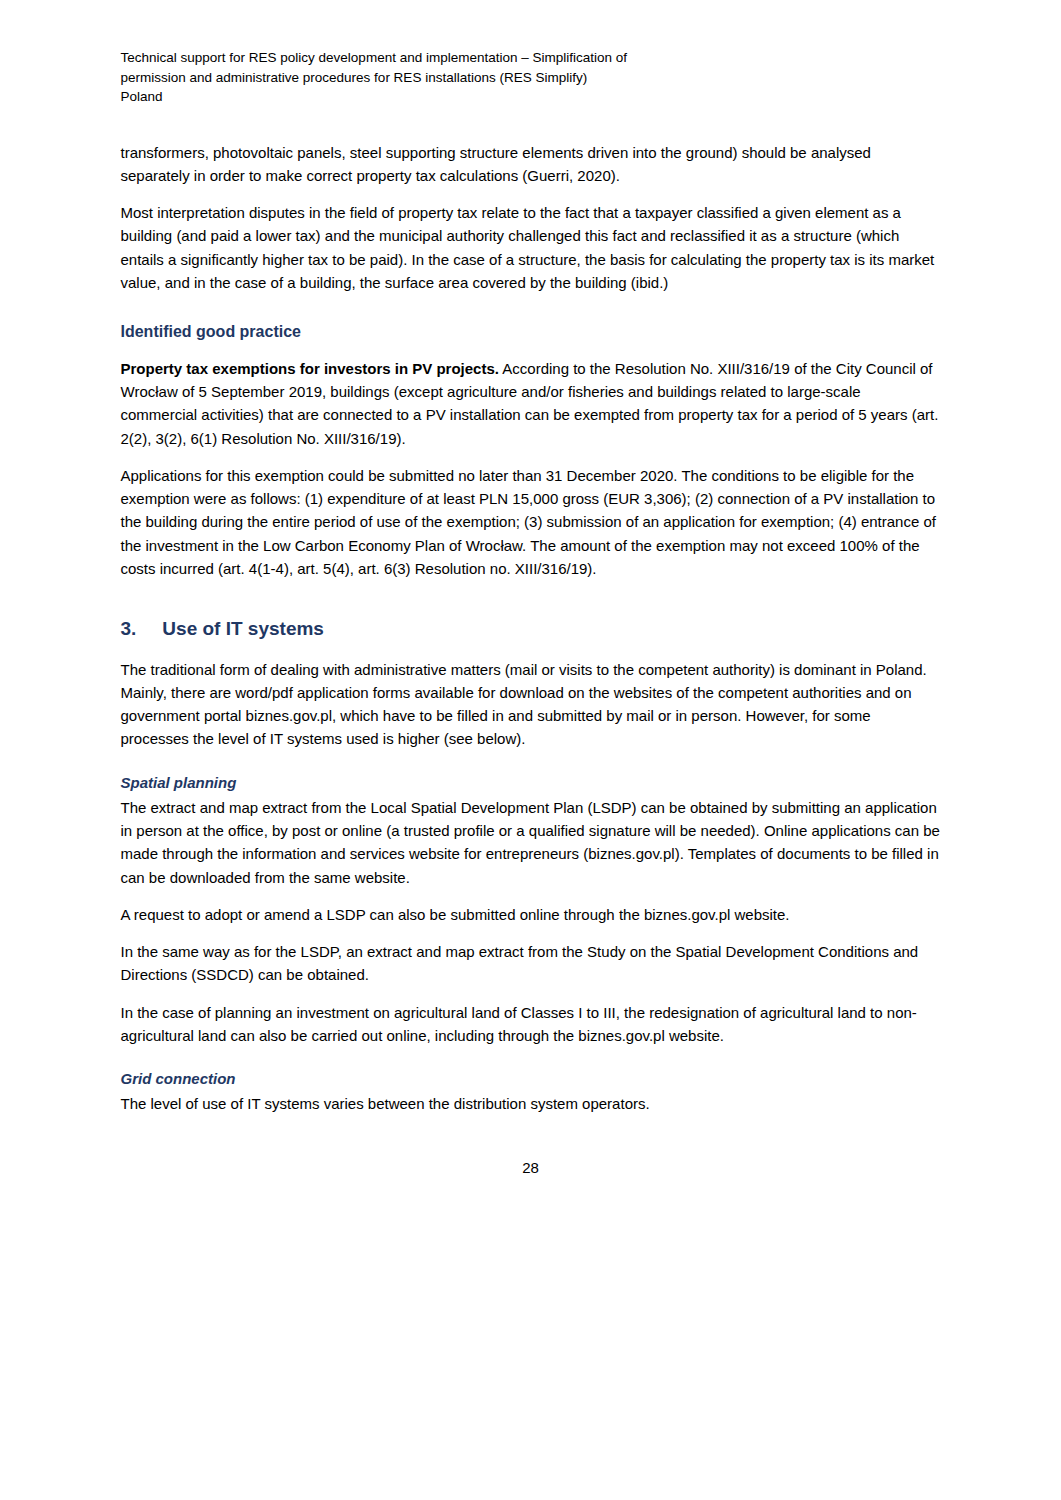Technical support for RES policy development and implementation – Simplification of
permission and administrative procedures for RES installations (RES Simplify)
Poland
transformers, photovoltaic panels, steel supporting structure elements driven into the ground) should be analysed separately in order to make correct property tax calculations (Guerri, 2020).
Most interpretation disputes in the field of property tax relate to the fact that a taxpayer classified a given element as a building (and paid a lower tax) and the municipal authority challenged this fact and reclassified it as a structure (which entails a significantly higher tax to be paid). In the case of a structure, the basis for calculating the property tax is its market value, and in the case of a building, the surface area covered by the building (ibid.)
Identified good practice
Property tax exemptions for investors in PV projects. According to the Resolution No. XIII/316/19 of the City Council of Wrocław of 5 September 2019, buildings (except agriculture and/or fisheries and buildings related to large-scale commercial activities) that are connected to a PV installation can be exempted from property tax for a period of 5 years (art. 2(2), 3(2), 6(1) Resolution No. XIII/316/19).
Applications for this exemption could be submitted no later than 31 December 2020. The conditions to be eligible for the exemption were as follows: (1) expenditure of at least PLN 15,000 gross (EUR 3,306); (2) connection of a PV installation to the building during the entire period of use of the exemption; (3) submission of an application for exemption; (4) entrance of the investment in the Low Carbon Economy Plan of Wrocław. The amount of the exemption may not exceed 100% of the costs incurred (art. 4(1-4), art. 5(4), art. 6(3) Resolution no. XIII/316/19).
3. Use of IT systems
The traditional form of dealing with administrative matters (mail or visits to the competent authority) is dominant in Poland. Mainly, there are word/pdf application forms available for download on the websites of the competent authorities and on government portal biznes.gov.pl, which have to be filled in and submitted by mail or in person. However, for some processes the level of IT systems used is higher (see below).
Spatial planning
The extract and map extract from the Local Spatial Development Plan (LSDP) can be obtained by submitting an application in person at the office, by post or online (a trusted profile or a qualified signature will be needed). Online applications can be made through the information and services website for entrepreneurs (biznes.gov.pl). Templates of documents to be filled in can be downloaded from the same website.
A request to adopt or amend a LSDP can also be submitted online through the biznes.gov.pl website.
In the same way as for the LSDP, an extract and map extract from the Study on the Spatial Development Conditions and Directions (SSDCD) can be obtained.
In the case of planning an investment on agricultural land of Classes I to III, the redesignation of agricultural land to non-agricultural land can also be carried out online, including through the biznes.gov.pl website.
Grid connection
The level of use of IT systems varies between the distribution system operators.
28